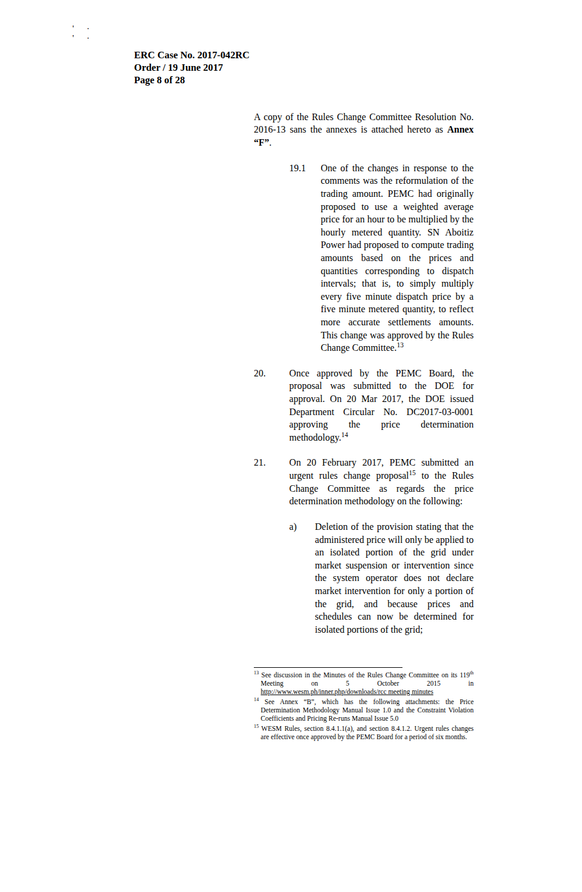'·
'·
ERC Case No. 2017-042RC
Order / 19 June 2017
Page 8 of 28
A copy of the Rules Change Committee Resolution No. 2016-13 sans the annexes is attached hereto as Annex “F”.
19.1
One of the changes in response to the comments was the reformulation of the trading amount. PEMC had originally proposed to use a weighted average price for an hour to be multiplied by the hourly metered quantity. SN Aboitiz Power had proposed to compute trading amounts based on the prices and quantities corresponding to dispatch intervals; that is, to simply multiply every five minute dispatch price by a five minute metered quantity, to reflect more accurate settlements amounts. This change was approved by the Rules Change Committee.13
20.
Once approved by the PEMC Board, the proposal was submitted to the DOE for approval. On 20 Mar 2017, the DOE issued Department Circular No. DC2017-03-0001 approving the price determination methodology.14
21.
On 20 February 2017, PEMC submitted an urgent rules change proposal15 to the Rules Change Committee as regards the price determination methodology on the following:
a)
Deletion of the provision stating that the administered price will only be applied to an isolated portion of the grid under market suspension or intervention since the system operator does not declare market intervention for only a portion of the grid, and because prices and schedules can now be determined for isolated portions of the grid;
13 See discussion in the Minutes of the Rules Change Committee on its 119th Meeting on 5 October 2015 in http://www.wesm.ph/inner.php/downloads/rcc meeting minutes
14 See Annex “B”, which has the following attachments: the Price Determination Methodology Manual Issue 1.0 and the Constraint Violation Coefficients and Pricing Re-runs Manual Issue 5.0
15 WESM Rules, section 8.4.1.1(a), and section 8.4.1.2. Urgent rules changes are effective once approved by the PEMC Board for a period of six months.